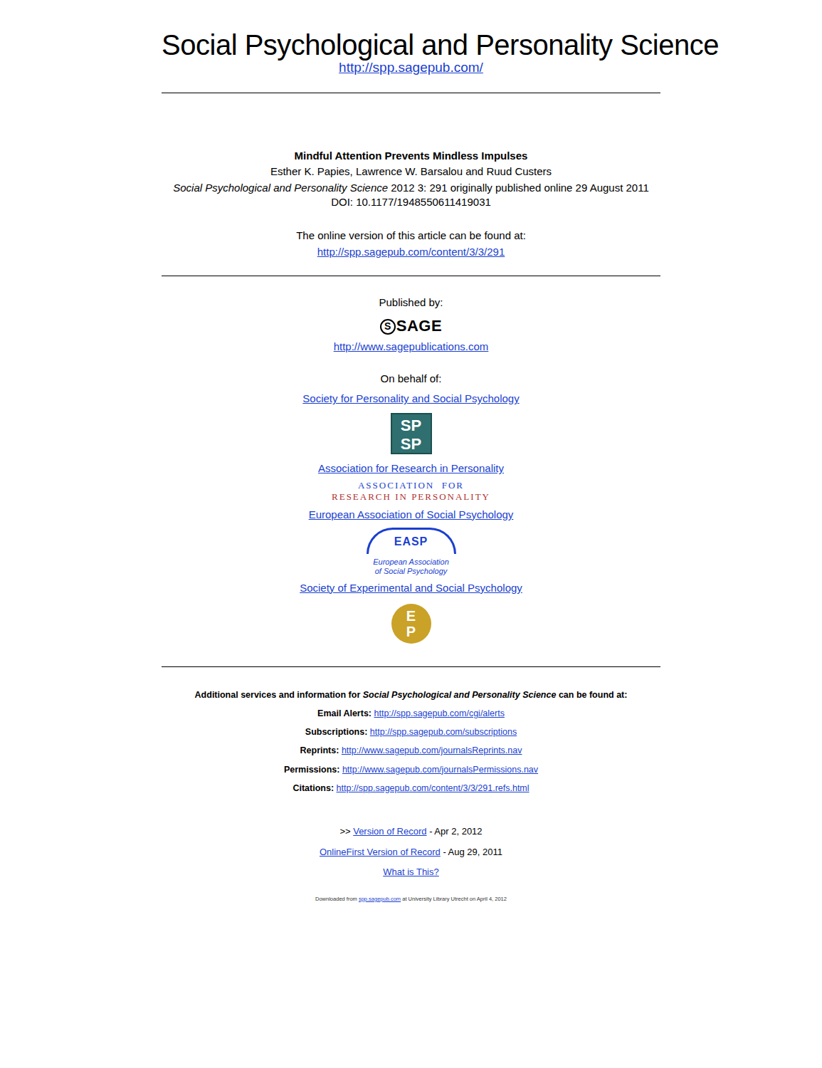Social Psychological and Personality Science
http://spp.sagepub.com/
Mindful Attention Prevents Mindless Impulses
Esther K. Papies, Lawrence W. Barsalou and Ruud Custers
Social Psychological and Personality Science 2012 3: 291 originally published online 29 August 2011
DOI: 10.1177/1948550611419031
The online version of this article can be found at:
http://spp.sagepub.com/content/3/3/291
Published by:
SSAGE
http://www.sagepublications.com
On behalf of:
Society for Personality and Social Psychology
SP
SP
Association for Research in Personality
ASSOCIATION FOR
RESEARCH IN PERSONALITY
European Association of Social Psychology
EASP
European Association
of Social Psychology
Society of Experimental and Social Psychology
E
P
Additional services and information for Social Psychological and Personality Science can be found at:
Email Alerts: http://spp.sagepub.com/cgi/alerts
Subscriptions: http://spp.sagepub.com/subscriptions
Reprints: http://www.sagepub.com/journalsReprints.nav
Permissions: http://www.sagepub.com/journalsPermissions.nav
Citations: http://spp.sagepub.com/content/3/3/291.refs.html
>> Version of Record - Apr 2, 2012
OnlineFirst Version of Record - Aug 29, 2011
What is This?
Downloaded from spp.sagepub.com at University Library Utrecht on April 4, 2012